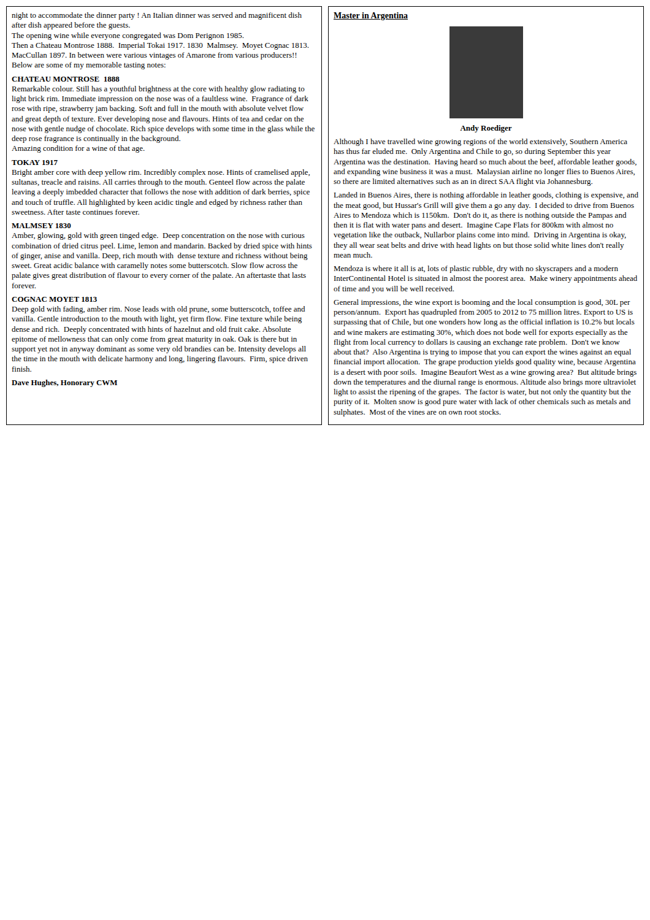night to accommodate the dinner party ! An Italian dinner was served and magnificent dish after dish appeared before the guests.
The opening wine while everyone congregated was Dom Perignon 1985.
Then a Chateau Montrose 1888. Imperial Tokai 1917. 1830 Malmsey. Moyet Cognac 1813. MacCullan 1897. In between were various vintages of Amarone from various producers!! Below are some of my memorable tasting notes:
CHATEAU MONTROSE 1888
Remarkable colour. Still has a youthful brightness at the core with healthy glow radiating to light brick rim. Immediate impression on the nose was of a faultless wine. Fragrance of dark rose with ripe, strawberry jam backing. Soft and full in the mouth with absolute velvet flow and great depth of texture. Ever developing nose and flavours. Hints of tea and cedar on the nose with gentle nudge of chocolate. Rich spice develops with some time in the glass while the deep rose fragrance is continually in the background.
Amazing condition for a wine of that age.
TOKAY 1917
Bright amber core with deep yellow rim. Incredibly complex nose. Hints of cramelised apple, sultanas, treacle and raisins. All carries through to the mouth. Genteel flow across the palate leaving a deeply imbedded character that follows the nose with addition of dark berries, spice and touch of truffle. All highlighted by keen acidic tingle and edged by richness rather than sweetness. After taste continues forever.
MALMSEY 1830
Amber, glowing, gold with green tinged edge. Deep concentration on the nose with curious combination of dried citrus peel. Lime, lemon and mandarin. Backed by dried spice with hints of ginger, anise and vanilla. Deep, rich mouth with dense texture and richness without being sweet. Great acidic balance with caramelly notes some butterscotch. Slow flow across the palate gives great distribution of flavour to every corner of the palate. An aftertaste that lasts forever.
COGNAC MOYET 1813
Deep gold with fading, amber rim. Nose leads with old prune, some butterscotch, toffee and vanilla. Gentle introduction to the mouth with light, yet firm flow. Fine texture while being dense and rich. Deeply concentrated with hints of hazelnut and old fruit cake. Absolute epitome of mellowness that can only come from great maturity in oak. Oak is there but in support yet not in anyway dominant as some very old brandies can be. Intensity develops all the time in the mouth with delicate harmony and long, lingering flavours. Firm, spice driven finish.
Dave Hughes, Honorary CWM
Master in Argentina
Andy Roediger
Although I have travelled wine growing regions of the world extensively, Southern America has thus far eluded me. Only Argentina and Chile to go, so during September this year Argentina was the destination. Having heard so much about the beef, affordable leather goods, and expanding wine business it was a must. Malaysian airline no longer flies to Buenos Aires, so there are limited alternatives such as an in direct SAA flight via Johannesburg.
Landed in Buenos Aires, there is nothing affordable in leather goods, clothing is expensive, and the meat good, but Hussar's Grill will give them a go any day. I decided to drive from Buenos Aires to Mendoza which is 1150km. Don't do it, as there is nothing outside the Pampas and then it is flat with water pans and desert. Imagine Cape Flats for 800km with almost no vegetation like the outback, Nullarbor plains come into mind. Driving in Argentina is okay, they all wear seat belts and drive with head lights on but those solid white lines don't really mean much.
Mendoza is where it all is at, lots of plastic rubble, dry with no skyscrapers and a modern InterContinental Hotel is situated in almost the poorest area. Make winery appointments ahead of time and you will be well received.
General impressions, the wine export is booming and the local consumption is good, 30L per person/annum. Export has quadrupled from 2005 to 2012 to 75 million litres. Export to US is surpassing that of Chile, but one wonders how long as the official inflation is 10.2% but locals and wine makers are estimating 30%, which does not bode well for exports especially as the flight from local currency to dollars is causing an exchange rate problem. Don't we know about that? Also Argentina is trying to impose that you can export the wines against an equal financial import allocation. The grape production yields good quality wine, because Argentina is a desert with poor soils. Imagine Beaufort West as a wine growing area? But altitude brings down the temperatures and the diurnal range is enormous. Altitude also brings more ultraviolet light to assist the ripening of the grapes. The factor is water, but not only the quantity but the purity of it. Molten snow is good pure water with lack of other chemicals such as metals and sulphates. Most of the vines are on own root stocks.